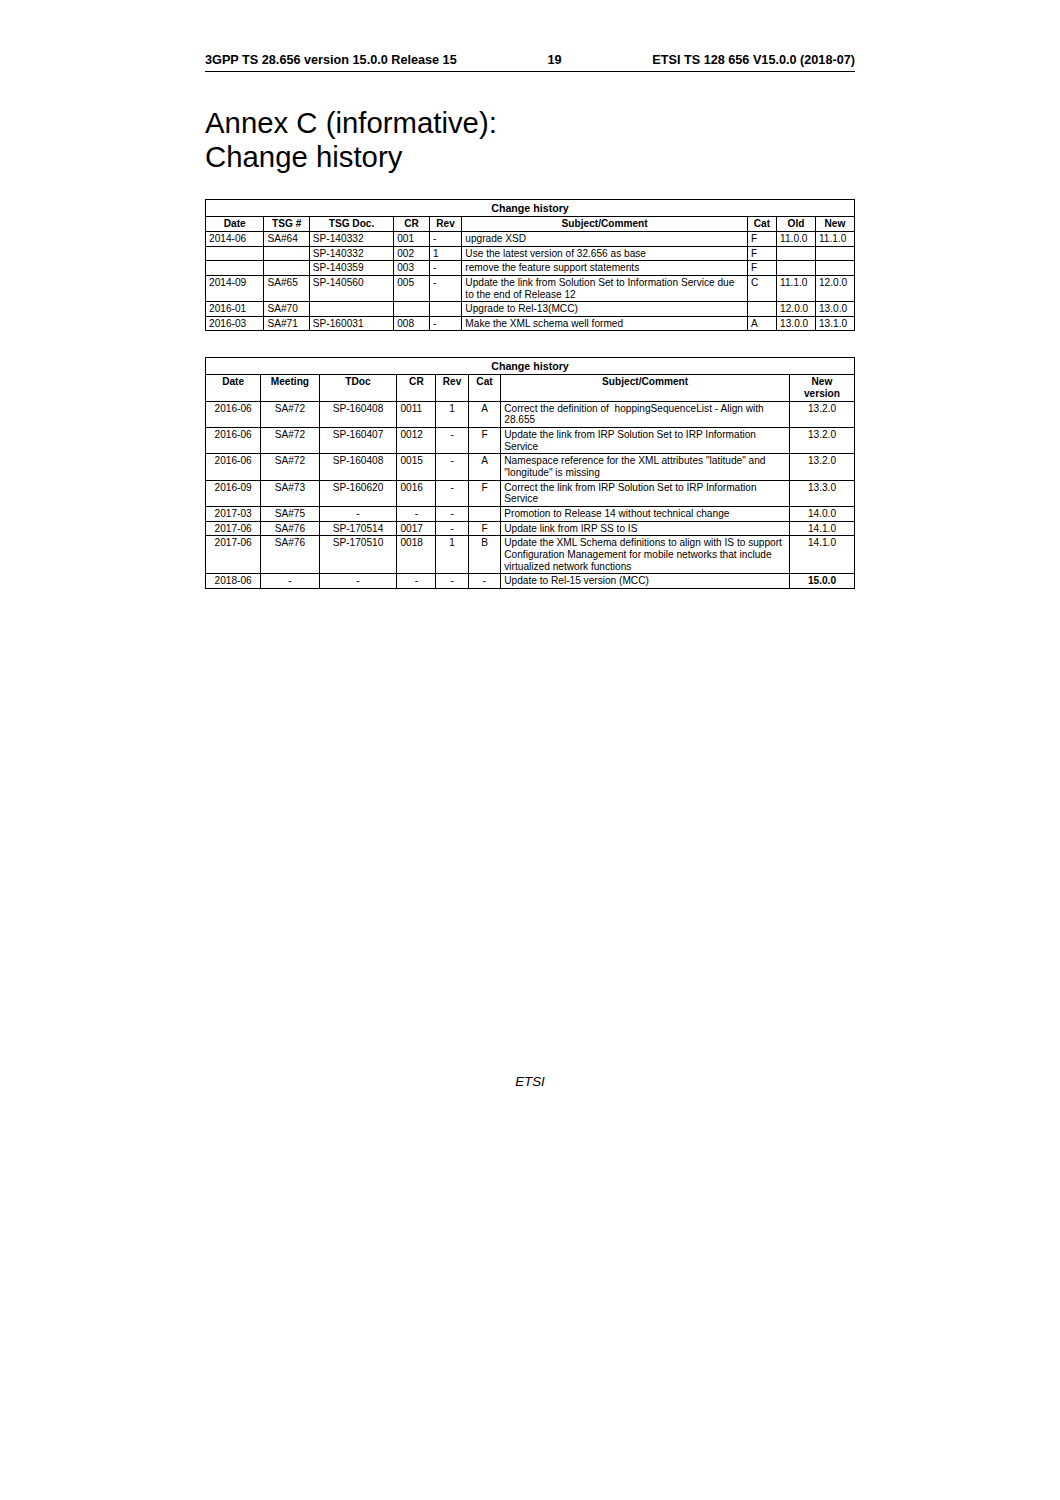3GPP TS 28.656 version 15.0.0 Release 15
19
ETSI TS 128 656 V15.0.0 (2018-07)
Annex C (informative):Change history
Change history
| Date | TSG # | TSG Doc. | CR | Rev | Subject/Comment | Cat | Old | New |
| --- | --- | --- | --- | --- | --- | --- | --- | --- |
| 2014-06 | SA#64 | SP-140332 | 001 | - | upgrade XSD | F | 11.0.0 | 11.1.0 |
| | | SP-140332 | 002 | 1 | Use the latest version of 32.656 as base | F | | |
| | | SP-140359 | 003 | - | remove the feature support statements | F | | |
| 2014-09 | SA#65 | SP-140560 | 005 | - | Update the link from Solution Set to Information Service due to the end of Release 12 | C | 11.1.0 | 12.0.0 |
| 2016-01 | SA#70 | | | | Upgrade to Rel-13(MCC) | | 12.0.0 | 13.0.0 |
| 2016-03 | SA#71 | SP-160031 | 008 | - | Make the XML schema well formed | A | 13.0.0 | 13.1.0 |
Change history
| Date | Meeting | TDoc | CR | Rev | Cat | Subject/Comment | New version |
| --- | --- | --- | --- | --- | --- | --- | --- |
| 2016-06 | SA#72 | SP-160408 | 0011 | 1 | A | Correct the definition of hoppingSequenceList - Align with 28.655 | 13.2.0 |
| 2016-06 | SA#72 | SP-160407 | 0012 | - | F | Update the link from IRP Solution Set to IRP Information Service | 13.2.0 |
| 2016-06 | SA#72 | SP-160408 | 0015 | - | A | Namespace reference for the XML attributes "latitude" and "longitude" is missing | 13.2.0 |
| 2016-09 | SA#73 | SP-160620 | 0016 | - | F | Correct the link from IRP Solution Set to IRP Information Service | 13.3.0 |
| 2017-03 | SA#75 | - | - | - | | Promotion to Release 14 without technical change | 14.0.0 |
| 2017-06 | SA#76 | SP-170514 | 0017 | - | F | Update link from IRP SS to IS | 14.1.0 |
| 2017-06 | SA#76 | SP-170510 | 0018 | 1 | B | Update the XML Schema definitions to align with IS to support Configuration Management for mobile networks that include virtualized network functions | 14.1.0 |
| 2018-06 | - | - | - | - | - | Update to Rel-15 version (MCC) | 15.0.0 |
ETSI